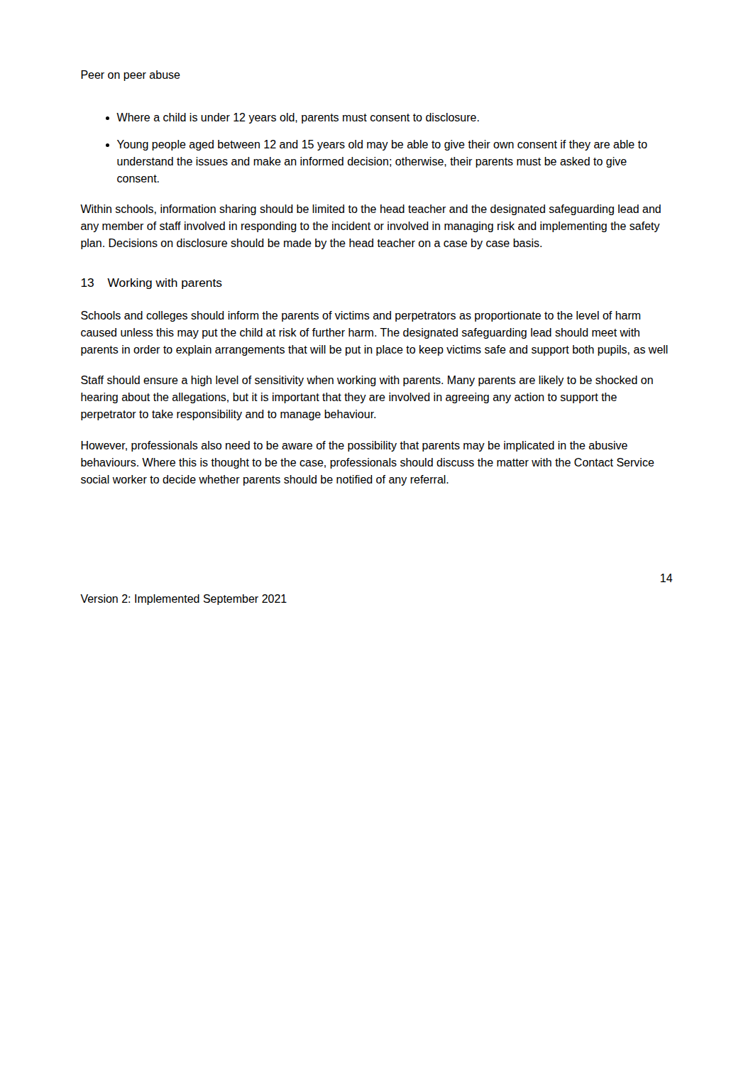Peer on peer abuse
Where a child is under 12 years old, parents must consent to disclosure.
Young people aged between 12 and 15 years old may be able to give their own consent if they are able to understand the issues and make an informed decision; otherwise, their parents must be asked to give consent.
Within schools, information sharing should be limited to the head teacher and the designated safeguarding lead and any member of staff involved in responding to the incident or involved in managing risk and implementing the safety plan. Decisions on disclosure should be made by the head teacher on a case by case basis.
13 Working with parents
Schools and colleges should inform the parents of victims and perpetrators as proportionate to the level of harm caused unless this may put the child at risk of further harm. The designated safeguarding lead should meet with parents in order to explain arrangements that will be put in place to keep victims safe and support both pupils, as well
Staff should ensure a high level of sensitivity when working with parents. Many parents are likely to be shocked on hearing about the allegations, but it is important that they are involved in agreeing any action to support the perpetrator to take responsibility and to manage behaviour.
However, professionals also need to be aware of the possibility that parents may be implicated in the abusive behaviours. Where this is thought to be the case, professionals should discuss the matter with the Contact Service social worker to decide whether parents should be notified of any referral.
14 Version 2: Implemented September 2021